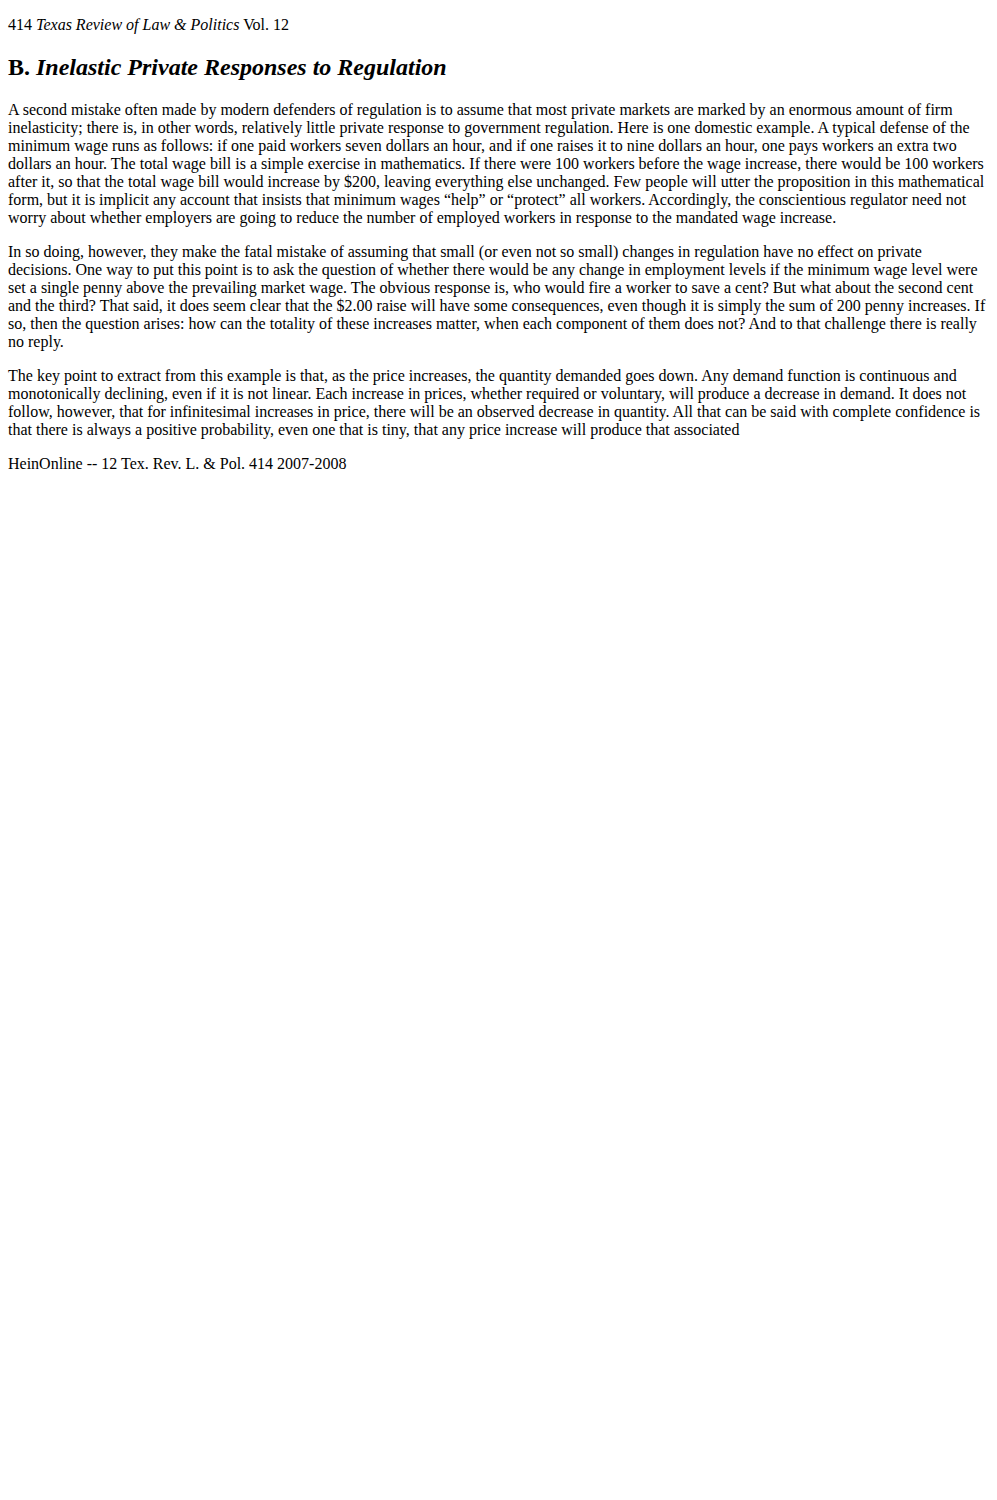414 Texas Review of Law & Politics Vol. 12
B. Inelastic Private Responses to Regulation
A second mistake often made by modern defenders of regulation is to assume that most private markets are marked by an enormous amount of firm inelasticity; there is, in other words, relatively little private response to government regulation. Here is one domestic example. A typical defense of the minimum wage runs as follows: if one paid workers seven dollars an hour, and if one raises it to nine dollars an hour, one pays workers an extra two dollars an hour. The total wage bill is a simple exercise in mathematics. If there were 100 workers before the wage increase, there would be 100 workers after it, so that the total wage bill would increase by $200, leaving everything else unchanged. Few people will utter the proposition in this mathematical form, but it is implicit any account that insists that minimum wages “help” or “protect” all workers. Accordingly, the conscientious regulator need not worry about whether employers are going to reduce the number of employed workers in response to the mandated wage increase.
In so doing, however, they make the fatal mistake of assuming that small (or even not so small) changes in regulation have no effect on private decisions. One way to put this point is to ask the question of whether there would be any change in employment levels if the minimum wage level were set a single penny above the prevailing market wage. The obvious response is, who would fire a worker to save a cent? But what about the second cent and the third? That said, it does seem clear that the $2.00 raise will have some consequences, even though it is simply the sum of 200 penny increases. If so, then the question arises: how can the totality of these increases matter, when each component of them does not? And to that challenge there is really no reply.
The key point to extract from this example is that, as the price increases, the quantity demanded goes down. Any demand function is continuous and monotonically declining, even if it is not linear. Each increase in prices, whether required or voluntary, will produce a decrease in demand. It does not follow, however, that for infinitesimal increases in price, there will be an observed decrease in quantity. All that can be said with complete confidence is that there is always a positive probability, even one that is tiny, that any price increase will produce that associated
HeinOnline -- 12 Tex. Rev. L. & Pol. 414 2007-2008